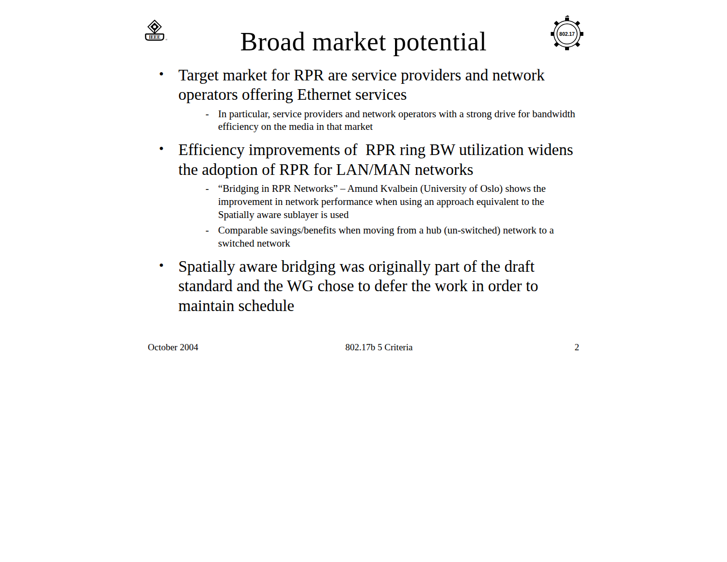IEEE ®
802.17
Broad market potential
Target market for RPR are service providers and network operators offering Ethernet services
In particular, service providers and network operators with a strong drive for bandwidth efficiency on the media in that market
Efficiency improvements of RPR ring BW utilization widens the adoption of RPR for LAN/MAN networks
“Bridging in RPR Networks” – Amund Kvalbein (University of Oslo) shows the improvement in network performance when using an approach equivalent to the Spatially aware sublayer is used
Comparable savings/benefits when moving from a hub (un-switched) network to a switched network
Spatially aware bridging was originally part of the draft standard and the WG chose to defer the work in order to maintain schedule
October 2004
802.17b 5 Criteria
2